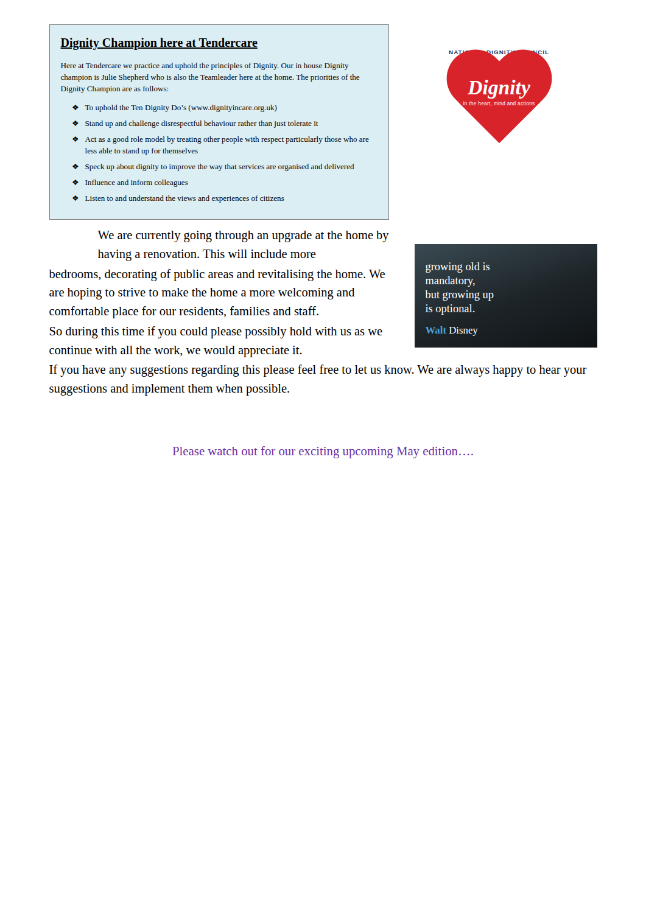Dignity Champion here at Tendercare
Here at Tendercare we practice and uphold the principles of Dignity. Our in house Dignity champion is Julie Shepherd who is also the Teamleader here at the home. The priorities of the Dignity Champion are as follows:
To uphold the Ten Dignity Do’s (www.dignityincare.org.uk)
Stand up and challenge disrespectful behaviour rather than just tolerate it
Act as a good role model by treating other people with respect particularly those who are less able to stand up for themselves
Speck up about dignity to improve the way that services are organised and delivered
Influence and inform colleagues
Listen to and understand the views and experiences of citizens
NATIONAL DIGNITY COUNCIL
Dignity
in the heart, mind and actions
growing old is
mandatory,
but growing up
is optional.
Walt Disney
We are currently going through an upgrade at the home by having a renovation. This will include more
bedrooms, decorating of public areas and revitalising the home. We are hoping to strive to make the home a more welcoming and comfortable place for our residents, families and staff.
So during this time if you could please possibly hold with us as we continue with all the work, we would appreciate it.
If you have any suggestions regarding this please feel free to let us know. We are always happy to hear your suggestions and implement them when possible.
Please watch out for our exciting upcoming May edition….